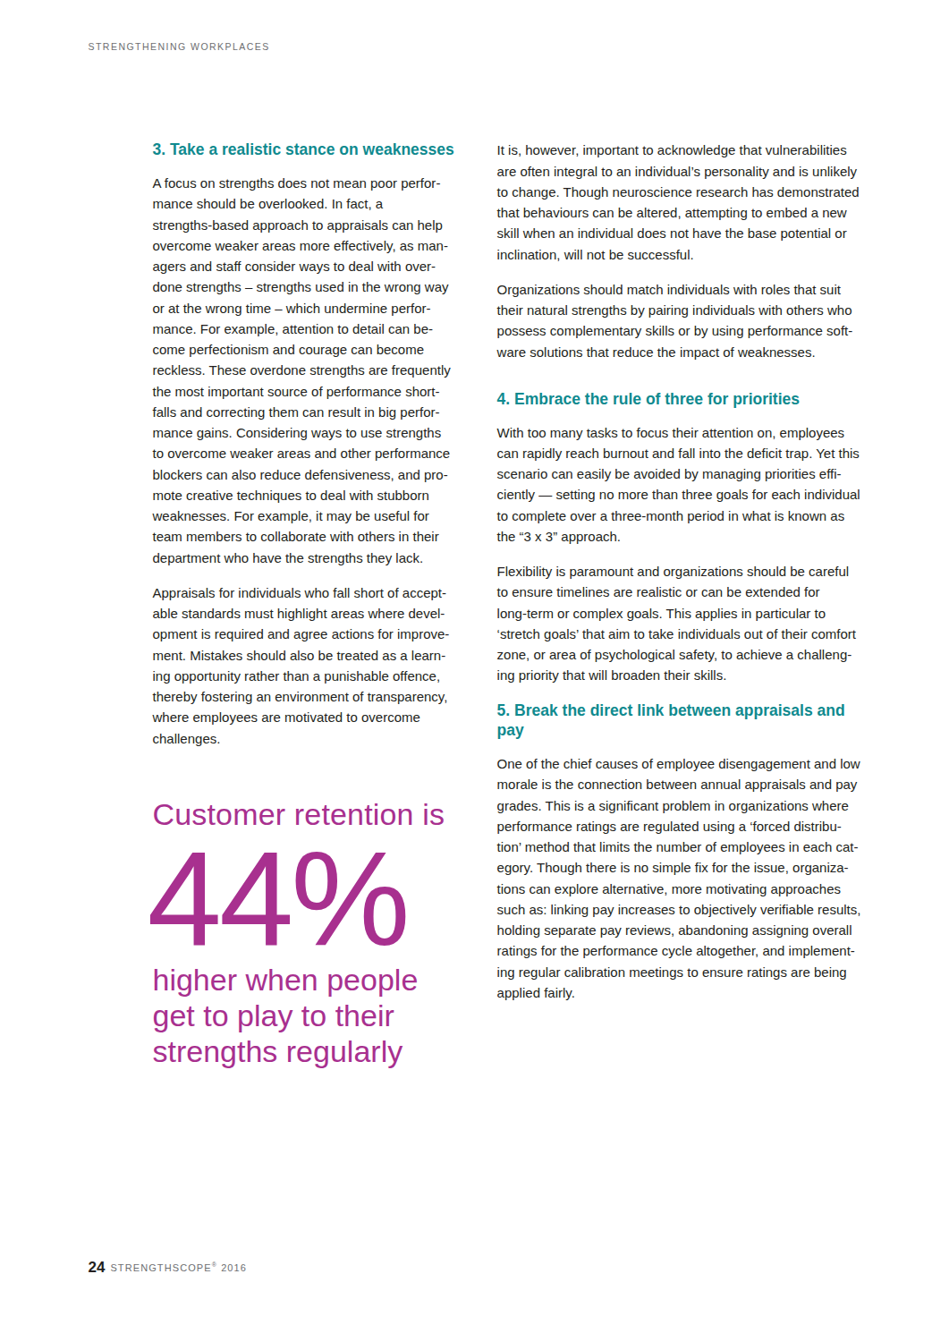Strengthening Workplaces
3. Take a realistic stance on weaknesses
A focus on strengths does not mean poor performance should be overlooked. In fact, a strengths‑based approach to appraisals can help overcome weaker areas more effectively, as managers and staff consider ways to deal with overdone strengths – strengths used in the wrong way or at the wrong time – which undermine performance. For example, attention to detail can become perfectionism and courage can become reckless. These overdone strengths are frequently the most important source of performance shortfalls and correcting them can result in big performance gains. Considering ways to use strengths to overcome weaker areas and other performance blockers can also reduce defensiveness, and promote creative techniques to deal with stubborn weaknesses. For example, it may be useful for team members to collaborate with others in their department who have the strengths they lack.
Appraisals for individuals who fall short of acceptable standards must highlight areas where development is required and agree actions for improvement. Mistakes should also be treated as a learning opportunity rather than a punishable offence, thereby fostering an environment of transparency, where employees are motivated to overcome challenges.
Customer retention is 44% higher when people get to play to their strengths regularly
It is, however, important to acknowledge that vulnerabilities are often integral to an individual’s personality and is unlikely to change. Though neuroscience research has demonstrated that behaviours can be altered, attempting to embed a new skill when an individual does not have the base potential or inclination, will not be successful.
Organizations should match individuals with roles that suit their natural strengths by pairing individuals with others who possess complementary skills or by using performance software solutions that reduce the impact of weaknesses.
4. Embrace the rule of three for priorities
With too many tasks to focus their attention on, employees can rapidly reach burnout and fall into the deficit trap. Yet this scenario can easily be avoided by managing priorities efficiently — setting no more than three goals for each individual to complete over a three‑month period in what is known as the “3 x 3” approach.
Flexibility is paramount and organizations should be careful to ensure timelines are realistic or can be extended for long‑term or complex goals. This applies in particular to ‘stretch goals’ that aim to take individuals out of their comfort zone, or area of psychological safety, to achieve a challenging priority that will broaden their skills.
5. Break the direct link between appraisals and pay
One of the chief causes of employee disengagement and low morale is the connection between annual appraisals and pay grades. This is a significant problem in organizations where performance ratings are regulated using a ‘forced distribution’ method that limits the number of employees in each category. Though there is no simple fix for the issue, organizations can explore alternative, more motivating approaches such as: linking pay increases to objectively verifiable results, holding separate pay reviews, abandoning assigning overall ratings for the performance cycle altogether, and implementing regular calibration meetings to ensure ratings are being applied fairly.
24 Strengthscope® 2016